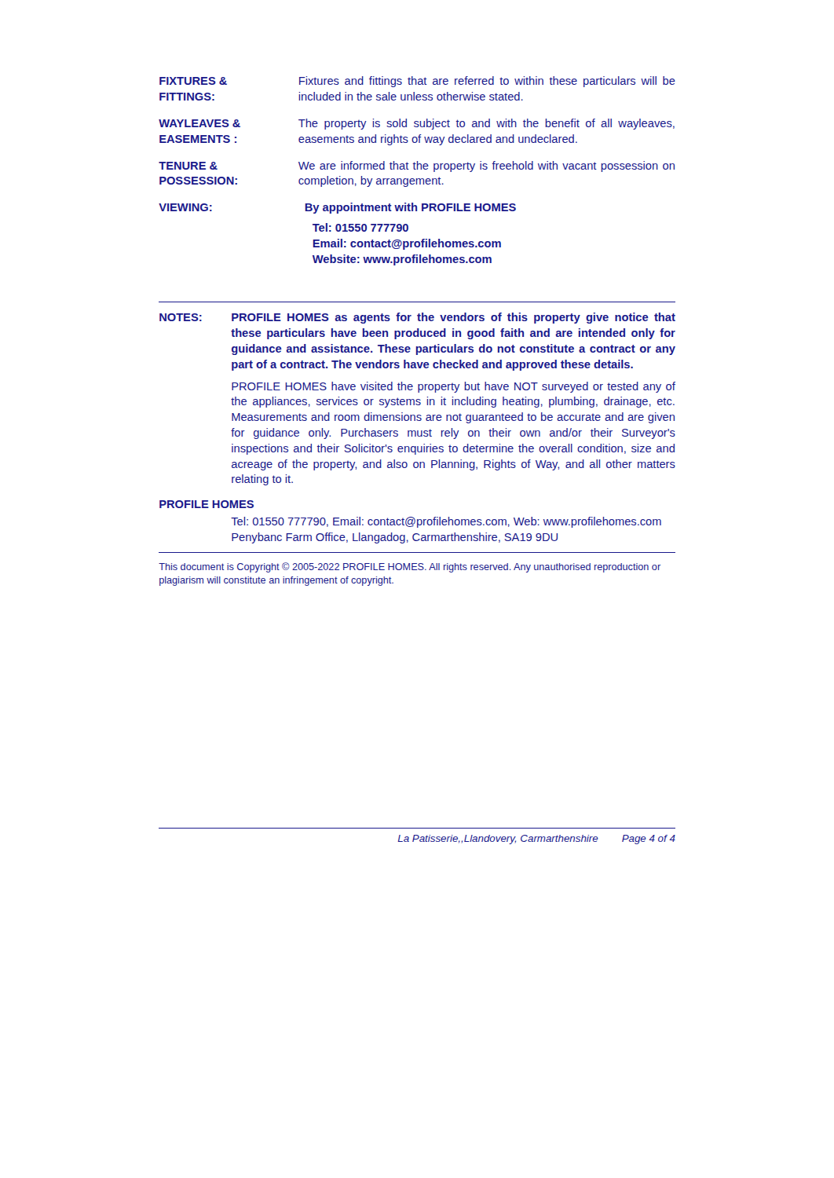| FIXTURES & FITTINGS: | Fixtures and fittings that are referred to within these particulars will be included in the sale unless otherwise stated. |
| WAYLEAVES & EASEMENTS : | The property is sold subject to and with the benefit of all wayleaves, easements and rights of way declared and undeclared. |
| TENURE & POSSESSION: | We are informed that the property is freehold with vacant possession on completion, by arrangement. |
| VIEWING: | By appointment with P ROFILE H OMES Tel: 01550 777790 Email: contact@profilehomes.com Website: www.profilehomes.com |
NOTES:
PROFILE HOMES as agents for the vendors of this property give notice that these particulars have been produced in good faith and are intended only for guidance and assistance. These particulars do not constitute a contract or any part of a contract. The vendors have checked and approved these details.
PROFILE HOMES have visited the property but have NOT surveyed or tested any of the appliances, services or systems in it including heating, plumbing, drainage, etc. Measurements and room dimensions are not guaranteed to be accurate and are given for guidance only. Purchasers must rely on their own and/or their Surveyor's inspections and their Solicitor's enquiries to determine the overall condition, size and acreage of the property, and also on Planning, Rights of Way, and all other matters relating to it.
PROFILE HOMES
Tel: 01550 777790, Email: contact@profilehomes.com, Web: www.profilehomes.com
Penybanc Farm Office, Llangadog, Carmarthenshire, SA19 9DU
This document is Copyright © 2005-2022 PROFILE HOMES. All rights reserved. Any unauthorised reproduction or plagiarism will constitute an infringement of copyright.
La Patisserie,,Llandovery, CarmarthenshirePage 4 of 4